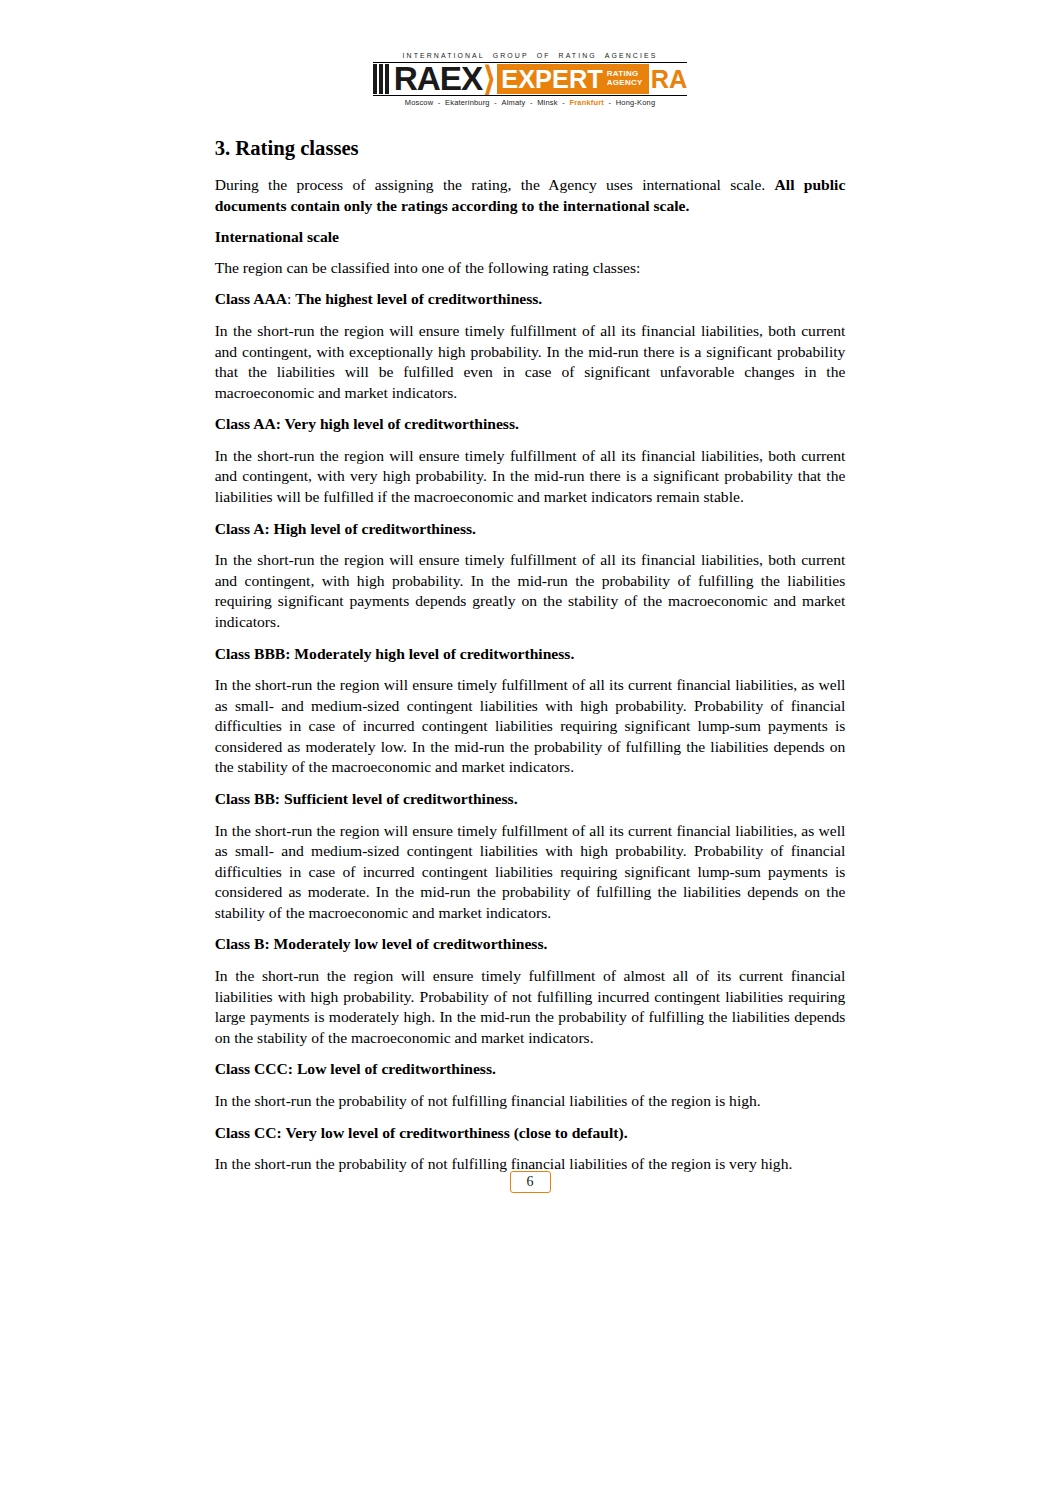INTERNATIONAL GROUP OF RATING AGENCIES
RAEX⟩EXPERTRATING
AGENCY RA
Moscow - Ekaterinburg - Almaty - Minsk - Frankfurt - Hong-Kong
3. Rating classes
During the process of assigning the rating, the Agency uses international scale. All public documents contain only the ratings according to the international scale.
International scale
The region can be classified into one of the following rating classes:
Class AAA: The highest level of creditworthiness.
In the short-run the region will ensure timely fulfillment of all its financial liabilities, both current and contingent, with exceptionally high probability. In the mid-run there is a significant probability that the liabilities will be fulfilled even in case of significant unfavorable changes in the macroeconomic and market indicators.
Class AA: Very high level of creditworthiness.
In the short-run the region will ensure timely fulfillment of all its financial liabilities, both current and contingent, with very high probability. In the mid-run there is a significant probability that the liabilities will be fulfilled if the macroeconomic and market indicators remain stable.
Class A: High level of creditworthiness.
In the short-run the region will ensure timely fulfillment of all its financial liabilities, both current and contingent, with high probability. In the mid-run the probability of fulfilling the liabilities requiring significant payments depends greatly on the stability of the macroeconomic and market indicators.
Class BBB: Moderately high level of creditworthiness.
In the short-run the region will ensure timely fulfillment of all its current financial liabilities, as well as small- and medium-sized contingent liabilities with high probability. Probability of financial difficulties in case of incurred contingent liabilities requiring significant lump-sum payments is considered as moderately low. In the mid-run the probability of fulfilling the liabilities depends on the stability of the macroeconomic and market indicators.
Class BB: Sufficient level of creditworthiness.
In the short-run the region will ensure timely fulfillment of all its current financial liabilities, as well as small- and medium-sized contingent liabilities with high probability. Probability of financial difficulties in case of incurred contingent liabilities requiring significant lump-sum payments is considered as moderate. In the mid-run the probability of fulfilling the liabilities depends on the stability of the macroeconomic and market indicators.
Class B: Moderately low level of creditworthiness.
In the short-run the region will ensure timely fulfillment of almost all of its current financial liabilities with high probability. Probability of not fulfilling incurred contingent liabilities requiring large payments is moderately high. In the mid-run the probability of fulfilling the liabilities depends on the stability of the macroeconomic and market indicators.
Class CCC: Low level of creditworthiness.
In the short-run the probability of not fulfilling financial liabilities of the region is high.
Class CC: Very low level of creditworthiness (close to default).
In the short-run the probability of not fulfilling financial liabilities of the region is very high.
6